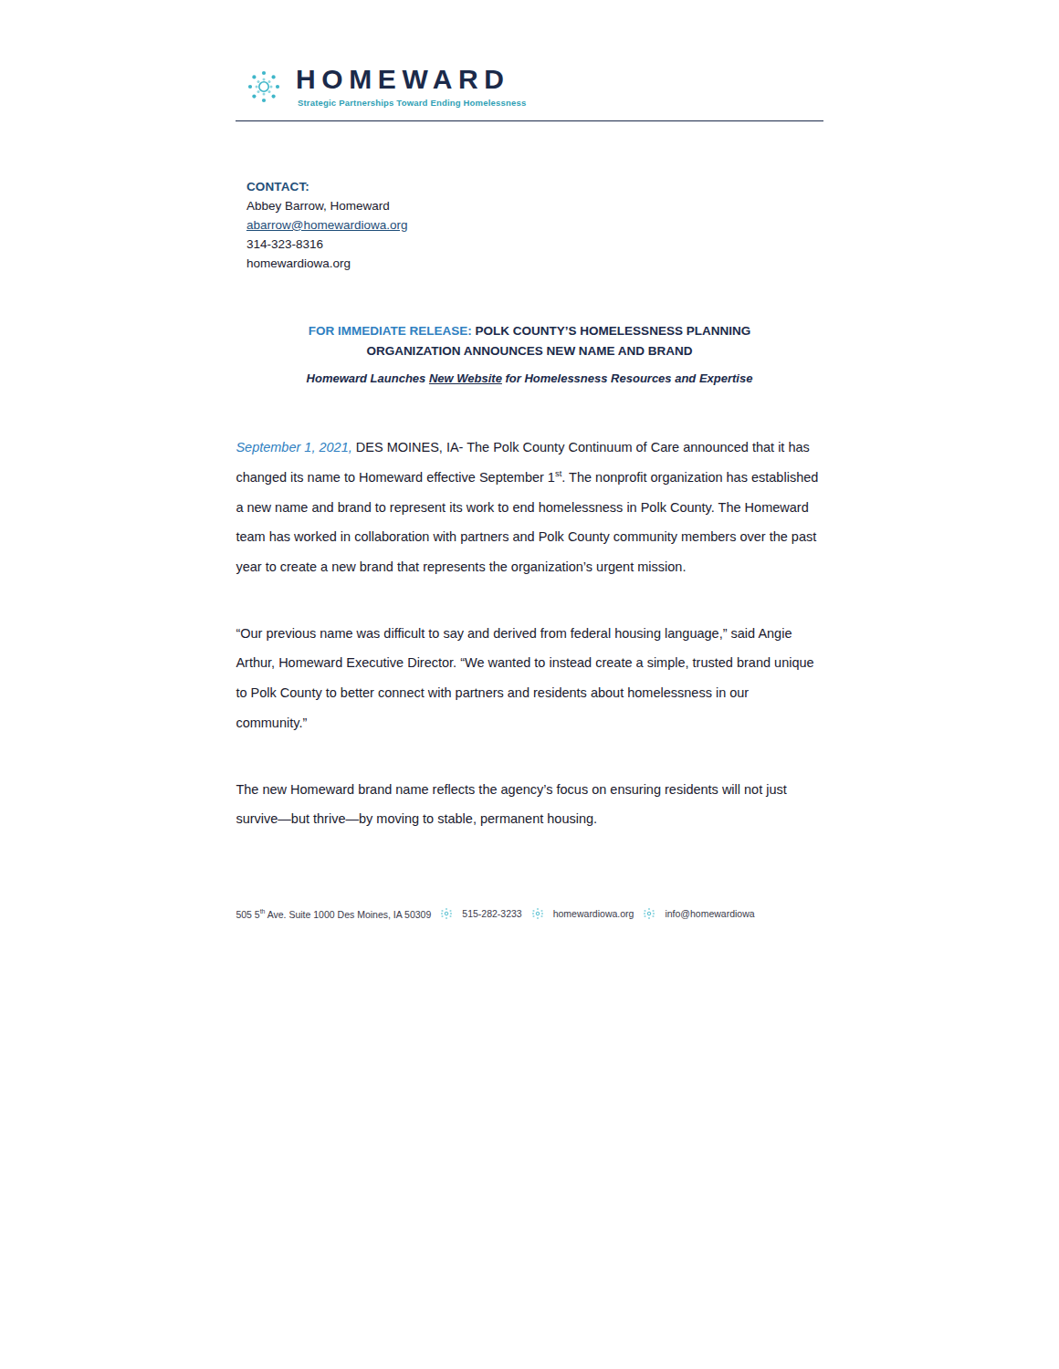HOMEWARD Strategic Partnerships Toward Ending Homelessness
CONTACT:
Abbey Barrow, Homeward
abarrow@homewardiowa.org
314-323-8316
homewardiowa.org
FOR IMMEDIATE RELEASE: POLK COUNTY’S HOMELESSNESS PLANNING ORGANIZATION ANNOUNCES NEW NAME AND BRAND
Homeward Launches New Website for Homelessness Resources and Expertise
September 1, 2021, DES MOINES, IA- The Polk County Continuum of Care announced that it has changed its name to Homeward effective September 1st. The nonprofit organization has established a new name and brand to represent its work to end homelessness in Polk County. The Homeward team has worked in collaboration with partners and Polk County community members over the past year to create a new brand that represents the organization’s urgent mission.
“Our previous name was difficult to say and derived from federal housing language,” said Angie Arthur, Homeward Executive Director. “We wanted to instead create a simple, trusted brand unique to Polk County to better connect with partners and residents about homelessness in our community.”
The new Homeward brand name reflects the agency’s focus on ensuring residents will not just survive—but thrive—by moving to stable, permanent housing.
505 5th Ave. Suite 1000 Des Moines, IA 50309 515-282-3233 homewardiowa.org info@homewardiowa